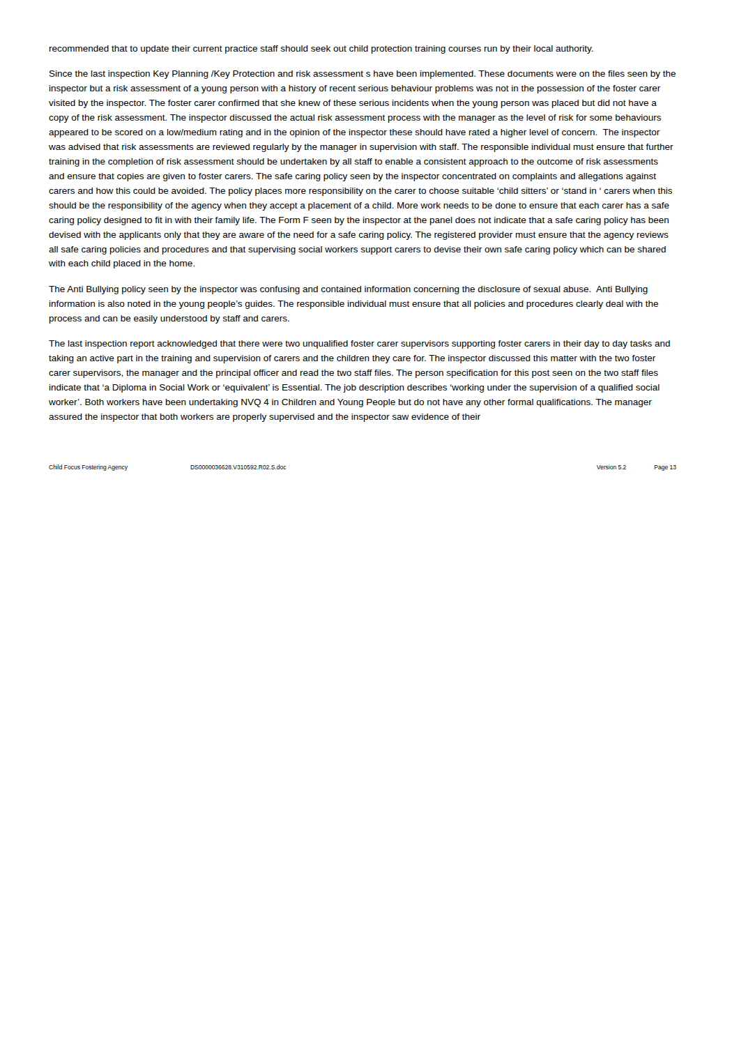recommended that to update their current practice staff should seek out child protection training courses run by their local authority.
Since the last inspection Key Planning /Key Protection and risk assessment s have been implemented. These documents were on the files seen by the inspector but a risk assessment of a young person with a history of recent serious behaviour problems was not in the possession of the foster carer visited by the inspector. The foster carer confirmed that she knew of these serious incidents when the young person was placed but did not have a copy of the risk assessment. The inspector discussed the actual risk assessment process with the manager as the level of risk for some behaviours appeared to be scored on a low/medium rating and in the opinion of the inspector these should have rated a higher level of concern. The inspector was advised that risk assessments are reviewed regularly by the manager in supervision with staff. The responsible individual must ensure that further training in the completion of risk assessment should be undertaken by all staff to enable a consistent approach to the outcome of risk assessments and ensure that copies are given to foster carers. The safe caring policy seen by the inspector concentrated on complaints and allegations against carers and how this could be avoided. The policy places more responsibility on the carer to choose suitable ‘child sitters’ or ‘stand in ‘ carers when this should be the responsibility of the agency when they accept a placement of a child. More work needs to be done to ensure that each carer has a safe caring policy designed to fit in with their family life. The Form F seen by the inspector at the panel does not indicate that a safe caring policy has been devised with the applicants only that they are aware of the need for a safe caring policy. The registered provider must ensure that the agency reviews all safe caring policies and procedures and that supervising social workers support carers to devise their own safe caring policy which can be shared with each child placed in the home.
The Anti Bullying policy seen by the inspector was confusing and contained information concerning the disclosure of sexual abuse. Anti Bullying information is also noted in the young people’s guides. The responsible individual must ensure that all policies and procedures clearly deal with the process and can be easily understood by staff and carers.
The last inspection report acknowledged that there were two unqualified foster carer supervisors supporting foster carers in their day to day tasks and taking an active part in the training and supervision of carers and the children they care for. The inspector discussed this matter with the two foster carer supervisors, the manager and the principal officer and read the two staff files. The person specification for this post seen on the two staff files indicate that ‘a Diploma in Social Work or ‘equivalent’ is Essential. The job description describes ‘working under the supervision of a qualified social worker’. Both workers have been undertaking NVQ 4 in Children and Young People but do not have any other formal qualifications. The manager assured the inspector that both workers are properly supervised and the inspector saw evidence of their
Child Focus Fostering Agency
DS0000036628.V310592.R02.S.doc
Version 5.2 Page 13